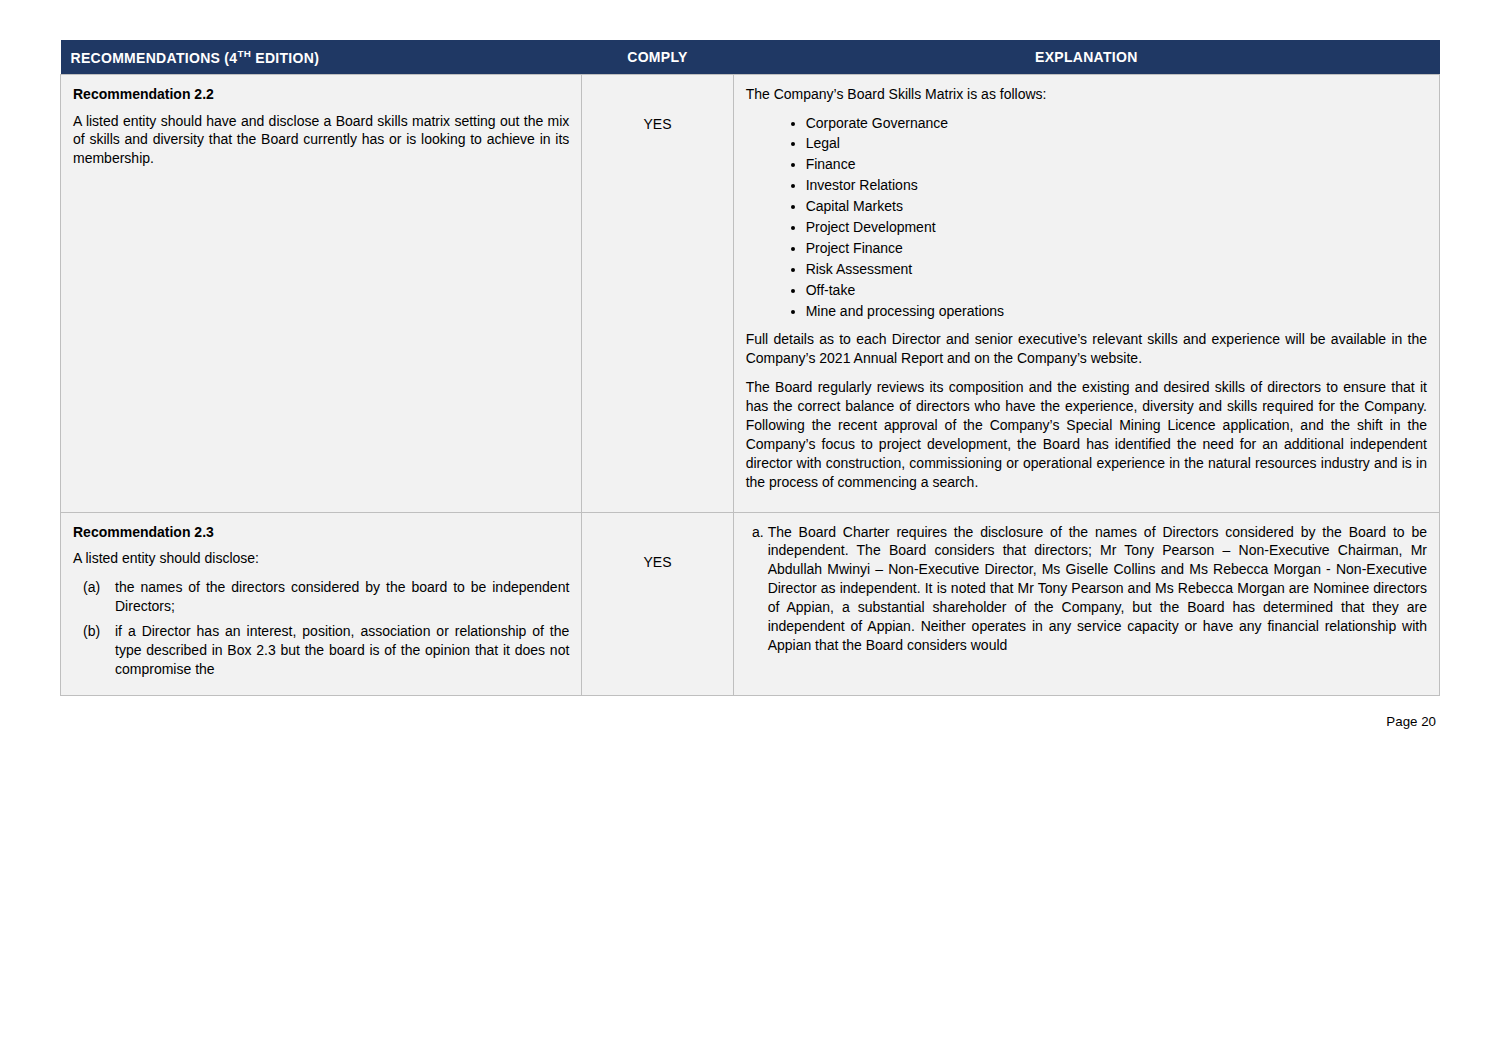| RECOMMENDATIONS (4 TH EDITION) | COMPLY | EXPLANATION |
| --- | --- | --- |
| Recommendation 2.2 A listed entity should have and disclose a Board skills matrix setting out the mix of skills and diversity that the Board currently has or is looking to achieve in its membership. | YES | The Company’s Board Skills Matrix is as follows: Corporate Governance Legal Finance Investor Relations Capital Markets Project Development Project Finance Risk Assessment Off-take Mine and processing operations Full details as to each Director and senior executive’s relevant skills and experience will be available in the Company’s 2021 Annual Report and on the Company’s website. The Board regularly reviews its composition and the existing and desired skills of directors to ensure that it has the correct balance of directors who have the experience, diversity and skills required for the Company. Following the recent approval of the Company’s Special Mining Licence application, and the shift in the Company’s focus to project development, the Board has identified the need for an additional independent director with construction, commissioning or operational experience in the natural resources industry and is in the process of commencing a search. |
| Recommendation 2.3 A listed entity should disclose: (a) the names of the directors considered by the board to be independent Directors; (b) if a Director has an interest, position, association or relationship of the type described in Box 2.3 but the board is of the opinion that it does not compromise the | YES | The Board Charter requires the disclosure of the names of Directors considered by the Board to be independent. The Board considers that directors; Mr Tony Pearson – Non-Executive Chairman, Mr Abdullah Mwinyi – Non-Executive Director, Ms Giselle Collins and Ms Rebecca Morgan - Non-Executive Director as independent. It is noted that Mr Tony Pearson and Ms Rebecca Morgan are Nominee directors of Appian, a substantial shareholder of the Company, but the Board has determined that they are independent of Appian. Neither operates in any service capacity or have any financial relationship with Appian that the Board considers would |
Page 20